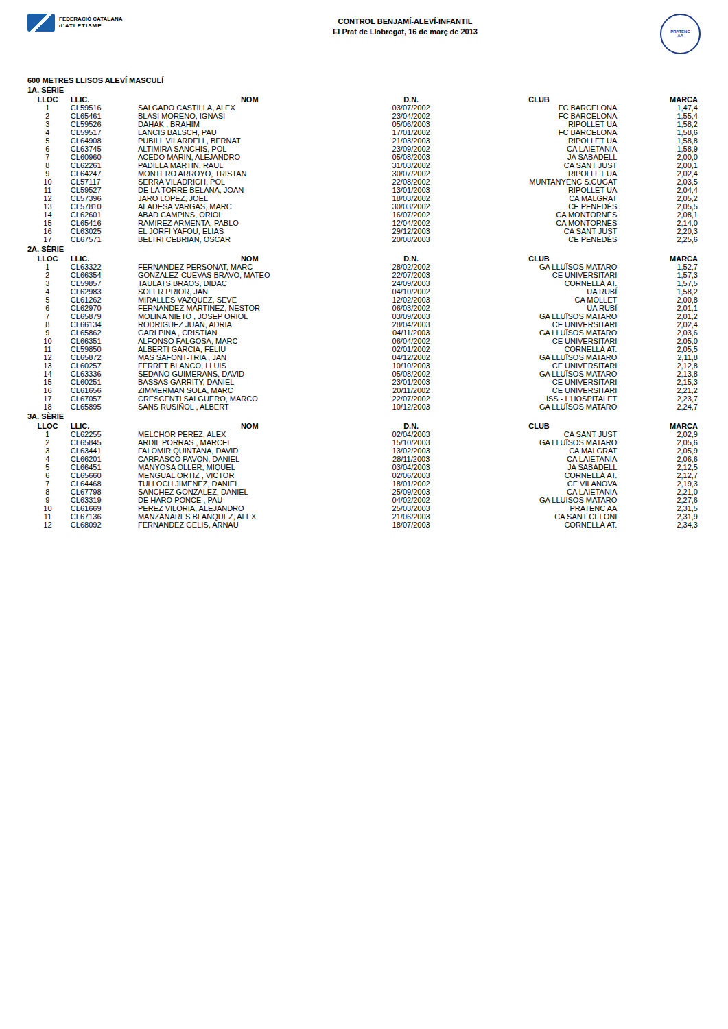FEDERACIÓ CATALANA
d'ATLETISME
CONTROL BENJAMÍ-ALEVÍ-INFANTIL
El Prat de Llobregat, 16 de març de 2013
PRATENC
AA
600 METRES LLISOS ALEVÍ MASCULÍ
1A. SÈRIE
| LLOC | LLIC. | NOM | D.N. | CLUB | MARCA |
| --- | --- | --- | --- | --- | --- |
| 1 | CL59516 | SALGADO CASTILLA, ALEX | 03/07/2002 | FC BARCELONA | 1,47,4 |
| 2 | CL65461 | BLASI MORENO, IGNASI | 23/04/2002 | FC BARCELONA | 1,55,4 |
| 3 | CL59526 | DAHAK , BRAHIM | 05/06/2003 | RIPOLLET UA | 1,58,2 |
| 4 | CL59517 | LANCIS BALSCH, PAU | 17/01/2002 | FC BARCELONA | 1,58,6 |
| 5 | CL64908 | PUBILL VILARDELL, BERNAT | 21/03/2003 | RIPOLLET UA | 1,58,8 |
| 6 | CL63745 | ALTIMIRA SANCHIS, POL | 23/09/2002 | CA LAIETANIA | 1,58,9 |
| 7 | CL60960 | ACEDO MARIN, ALEJANDRO | 05/08/2003 | JA SABADELL | 2,00,0 |
| 8 | CL62261 | PADILLA MARTIN, RAUL | 31/03/2002 | CA SANT JUST | 2,00,1 |
| 9 | CL64247 | MONTERO ARROYO, TRISTAN | 30/07/2002 | RIPOLLET UA | 2,02,4 |
| 10 | CL57117 | SERRA VILADRICH, POL | 22/08/2002 | MUNTANYENC S.CUGAT | 2,03,5 |
| 11 | CL59527 | DE LA TORRE BELANA, JOAN | 13/01/2003 | RIPOLLET UA | 2,04,4 |
| 12 | CL57396 | JARO LOPEZ, JOEL | 18/03/2002 | CA MALGRAT | 2,05,2 |
| 13 | CL57810 | ALADESA VARGAS, MARC | 30/03/2002 | CE PENEDÈS | 2,05,5 |
| 14 | CL62601 | ABAD CAMPINS, ORIOL | 16/07/2002 | CA MONTORNÈS | 2,08,1 |
| 15 | CL65416 | RAMIREZ ARMENTA, PABLO | 12/04/2002 | CA MONTORNÈS | 2,14,0 |
| 16 | CL63025 | EL JORFI YAFOU, ELIAS | 29/12/2003 | CA SANT JUST | 2,20,3 |
| 17 | CL67571 | BELTRI CEBRIAN, OSCAR | 20/08/2003 | CE PENEDÈS | 2,25,6 |
2A. SÈRIE
| LLOC | LLIC. | NOM | D.N. | CLUB | MARCA |
| --- | --- | --- | --- | --- | --- |
| 1 | CL63322 | FERNANDEZ PERSONAT, MARC | 28/02/2002 | GA LLUÏSOS MATARO | 1,52,7 |
| 2 | CL66354 | GONZALEZ-CUEVAS BRAVO, MATEO | 22/07/2003 | CE UNIVERSITARI | 1,57,3 |
| 3 | CL59857 | TAULATS BRAOS, DIDAC | 24/09/2003 | CORNELLÀ AT. | 1,57,5 |
| 4 | CL62983 | SOLER PRIOR, JAN | 04/10/2002 | UA RUBÍ | 1,58,2 |
| 5 | CL61262 | MIRALLES VAZQUEZ, SEVE | 12/02/2003 | CA MOLLET | 2,00,8 |
| 6 | CL62970 | FERNANDEZ MARTINEZ, NESTOR | 06/03/2002 | UA RUBÍ | 2,01,1 |
| 7 | CL65879 | MOLINA NIETO , JOSEP ORIOL | 03/09/2003 | GA LLUÏSOS MATARO | 2,01,2 |
| 8 | CL66134 | RODRIGUEZ JUAN, ADRIA | 28/04/2003 | CE UNIVERSITARI | 2,02,4 |
| 9 | CL65862 | GARI PINA , CRISTIAN | 04/11/2003 | GA LLUÏSOS MATARO | 2,03,6 |
| 10 | CL66351 | ALFONSO FALGOSA, MARC | 06/04/2002 | CE UNIVERSITARI | 2,05,0 |
| 11 | CL59850 | ALBERTI GARCIA, FELIU | 02/01/2002 | CORNELLÀ AT. | 2,05,5 |
| 12 | CL65872 | MAS SAFONT-TRIA , JAN | 04/12/2002 | GA LLUÏSOS MATARO | 2,11,8 |
| 13 | CL60257 | FERRET BLANCO, LLUIS | 10/10/2003 | CE UNIVERSITARI | 2,12,8 |
| 14 | CL63336 | SEDANO GUIMERANS, DAVID | 05/08/2002 | GA LLUÏSOS MATARO | 2,13,8 |
| 15 | CL60251 | BASSAS GARRITY, DANIEL | 23/01/2003 | CE UNIVERSITARI | 2,15,3 |
| 16 | CL61656 | ZIMMERMAN SOLA, MARC | 20/11/2002 | CE UNIVERSITARI | 2,21,2 |
| 17 | CL67057 | CRESCENTI SALGUERO, MARCO | 22/07/2002 | ISS - L'HOSPITALET | 2,23,7 |
| 18 | CL65895 | SANS RUSIÑOL , ALBERT | 10/12/2003 | GA LLUÏSOS MATARO | 2,24,7 |
3A. SÈRIE
| LLOC | LLIC. | NOM | D.N. | CLUB | MARCA |
| --- | --- | --- | --- | --- | --- |
| 1 | CL62255 | MELCHOR PEREZ, ALEX | 02/04/2003 | CA SANT JUST | 2,02,9 |
| 2 | CL65845 | ARDIL PORRAS , MARCEL | 15/10/2003 | GA LLUÏSOS MATARO | 2,05,6 |
| 3 | CL63441 | FALOMIR QUINTANA, DAVID | 13/02/2003 | CA MALGRAT | 2,05,9 |
| 4 | CL66201 | CARRASCO PAVON, DANIEL | 28/11/2003 | CA LAIETANIA | 2,06,6 |
| 5 | CL66451 | MANYOSA OLLER, MIQUEL | 03/04/2003 | JA SABADELL | 2,12,5 |
| 6 | CL65660 | MENGUAL ORTIZ , VICTOR | 02/06/2003 | CORNELLÀ AT. | 2,12,7 |
| 7 | CL64468 | TULLOCH JIMENEZ, DANIEL | 18/01/2002 | CE VILANOVA | 2,19,3 |
| 8 | CL67798 | SANCHEZ GONZALEZ, DANIEL | 25/09/2003 | CA LAIETANIA | 2,21,0 |
| 9 | CL63319 | DE HARO PONCE , PAU | 04/02/2002 | GA LLUÏSOS MATARO | 2,27,6 |
| 10 | CL61669 | PEREZ VILORIA, ALEJANDRO | 25/03/2003 | PRATENC AA | 2,31,5 |
| 11 | CL67136 | MANZANARES BLANQUEZ, ALEX | 21/06/2003 | CA SANT CELONI | 2,31,9 |
| 12 | CL68092 | FERNANDEZ GELIS, ARNAU | 18/07/2003 | CORNELLÀ AT. | 2,34,3 |